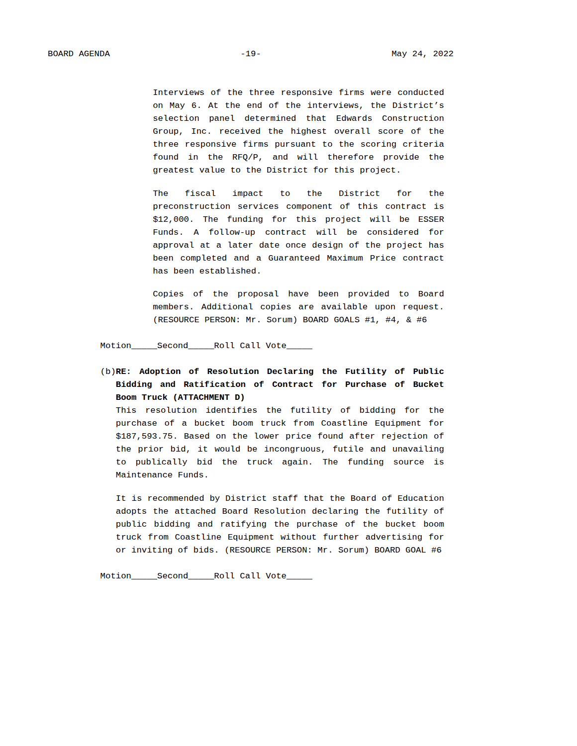BOARD AGENDA
-19-
May 24, 2022
Interviews of the three responsive firms were conducted on May 6. At the end of the interviews, the District’s selection panel determined that Edwards Construction Group, Inc. received the highest overall score of the three responsive firms pursuant to the scoring criteria found in the RFQ/P, and will therefore provide the greatest value to the District for this project.
The fiscal impact to the District for the preconstruction services component of this contract is $12,000. The funding for this project will be ESSER Funds. A follow-up contract will be considered for approval at a later date once design of the project has been completed and a Guaranteed Maximum Price contract has been established.
Copies of the proposal have been provided to Board members. Additional copies are available upon request. (RESOURCE PERSON: Mr. Sorum) BOARD GOALS #1, #4, & #6
Motion_____Second_____Roll Call Vote_____
(b)
RE: Adoption of Resolution Declaring the Futility of Public Bidding and Ratification of Contract for Purchase of Bucket Boom Truck (ATTACHMENT D)
This resolution identifies the futility of bidding for the purchase of a bucket boom truck from Coastline Equipment for $187,593.75. Based on the lower price found after rejection of the prior bid, it would be incongruous, futile and unavailing to publically bid the truck again. The funding source is Maintenance Funds.
It is recommended by District staff that the Board of Education adopts the attached Board Resolution declaring the futility of public bidding and ratifying the purchase of the bucket boom truck from Coastline Equipment without further advertising for or inviting of bids. (RESOURCE PERSON: Mr. Sorum) BOARD GOAL #6
Motion_____Second_____Roll Call Vote_____